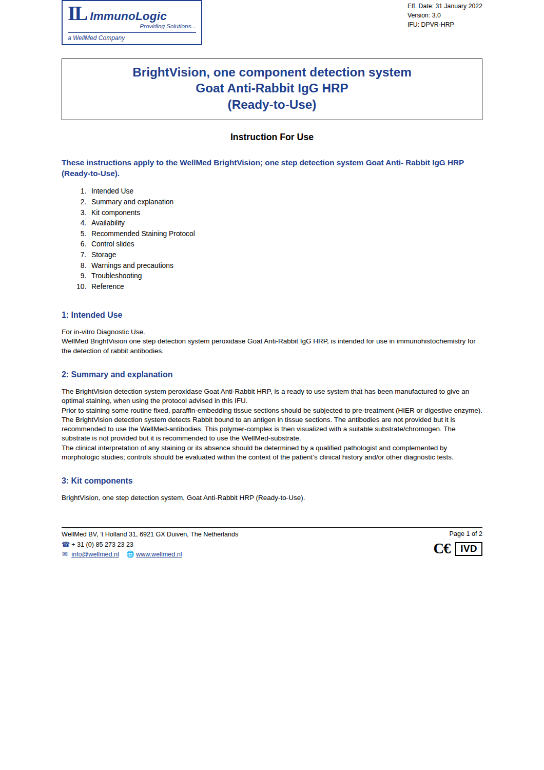IL ImmunoLogic
Providing Solutions...
a WellMed Company
Eff. Date: 31 January 2022
Version: 3.0
IFU: DPVR-HRP
BrightVision, one component detection system
Goat Anti-Rabbit IgG HRP
(Ready-to-Use)
Instruction For Use
These instructions apply to the WellMed BrightVision; one step detection system Goat Anti- Rabbit IgG HRP (Ready-to-Use).
Intended Use
Summary and explanation
Kit components
Availability
Recommended Staining Protocol
Control slides
Storage
Warnings and precautions
Troubleshooting
Reference
1: Intended Use
For in-vitro Diagnostic Use.
WellMed BrightVision one step detection system peroxidase Goat Anti-Rabbit IgG HRP, is intended for use in immunohistochemistry for the detection of rabbit antibodies.
2: Summary and explanation
The BrightVision detection system peroxidase Goat Anti-Rabbit HRP, is a ready to use system that has been manufactured to give an optimal staining, when using the protocol advised in this IFU.
Prior to staining some routine fixed, paraffin-embedding tissue sections should be subjected to pre-treatment (HIER or digestive enzyme).
The BrightVision detection system detects Rabbit bound to an antigen in tissue sections. The antibodies are not provided but it is recommended to use the WellMed-antibodies. This polymer-complex is then visualized with a suitable substrate/chromogen. The substrate is not provided but it is recommended to use the WellMed-substrate.
The clinical interpretation of any staining or its absence should be determined by a qualified pathologist and complemented by morphologic studies; controls should be evaluated within the context of the patient’s clinical history and/or other diagnostic tests.
3: Kit components
BrightVision, one step detection system, Goat Anti-Rabbit HRP (Ready-to-Use).
WellMed BV, ’t Holland 31, 6921 GX Duiven, The Netherlands
☎+ 31 (0) 85 273 23 23
✉info@wellmed.nl 🌐www.wellmed.nl
Page 1 of 2
C€ IVD